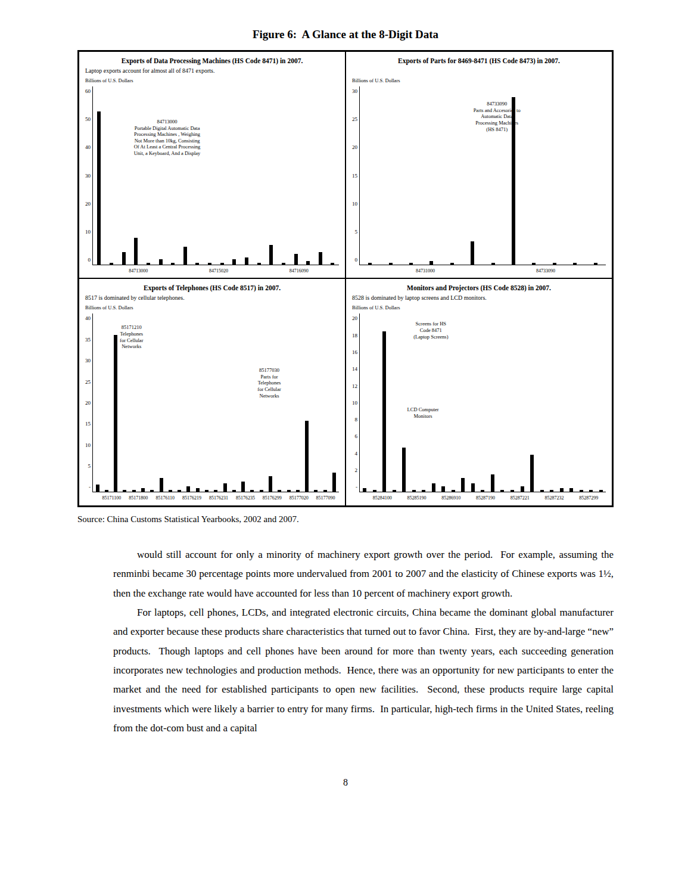Figure 6: A Glance at the 8-Digit Data
Exports of Data Processing Machines (HS Code 8471) in 2007.
Laptop exports account for almost all of 8471 exports.
Billions of U.S. Dollars
6050403020100
84713000
Portable Digital Automatic Data
Processing Machines , Weighing
Not More than 10kg, Consisting
Of At Least a Central Processing
Unit, a Keyboard, And a Display
847130008471502084716090
Exports of Parts for 8469-8471 (HS Code 8473) in 2007.
Billions of U.S. Dollars
302520151050
84733090
Parts and Accesories to
Automatic Data
Processing Machines
(HS 8471)
8473100084733090
Exports of Telephones (HS Code 8517) in 2007.
8517 is dominated by cellular telephones.
Billions of U.S. Dollars
403530252015105-
85171210
Telephones
for Cellular
Networks
85177030
Parts for
Telephones
for Cellular
Networks
851711008517180085176110851762198517623185176235851762998517702085177090
Monitors and Projectors (HS Code 8528) in 2007.
8528 is dominated by laptop screens and LCD monitors.
Billions of U.S. Dollars
2018161412108642-
Screens for HS
Code 8471
(Laptop Screens)
LCD Computer
Monitors
85284100852851908528691085287190852872218528723285287299
Source: China Customs Statistical Yearbooks, 2002 and 2007.
would still account for only a minority of machinery export growth over the period. For example, assuming the renminbi became 30 percentage points more undervalued from 2001 to 2007 and the elasticity of Chinese exports was 1½, then the exchange rate would have accounted for less than 10 percent of machinery export growth.
For laptops, cell phones, LCDs, and integrated electronic circuits, China became the dominant global manufacturer and exporter because these products share characteristics that turned out to favor China. First, they are by-and-large “new” products. Though laptops and cell phones have been around for more than twenty years, each succeeding generation incorporates new technologies and production methods. Hence, there was an opportunity for new participants to enter the market and the need for established participants to open new facilities. Second, these products require large capital investments which were likely a barrier to entry for many firms. In particular, high-tech firms in the United States, reeling from the dot-com bust and a capital
8